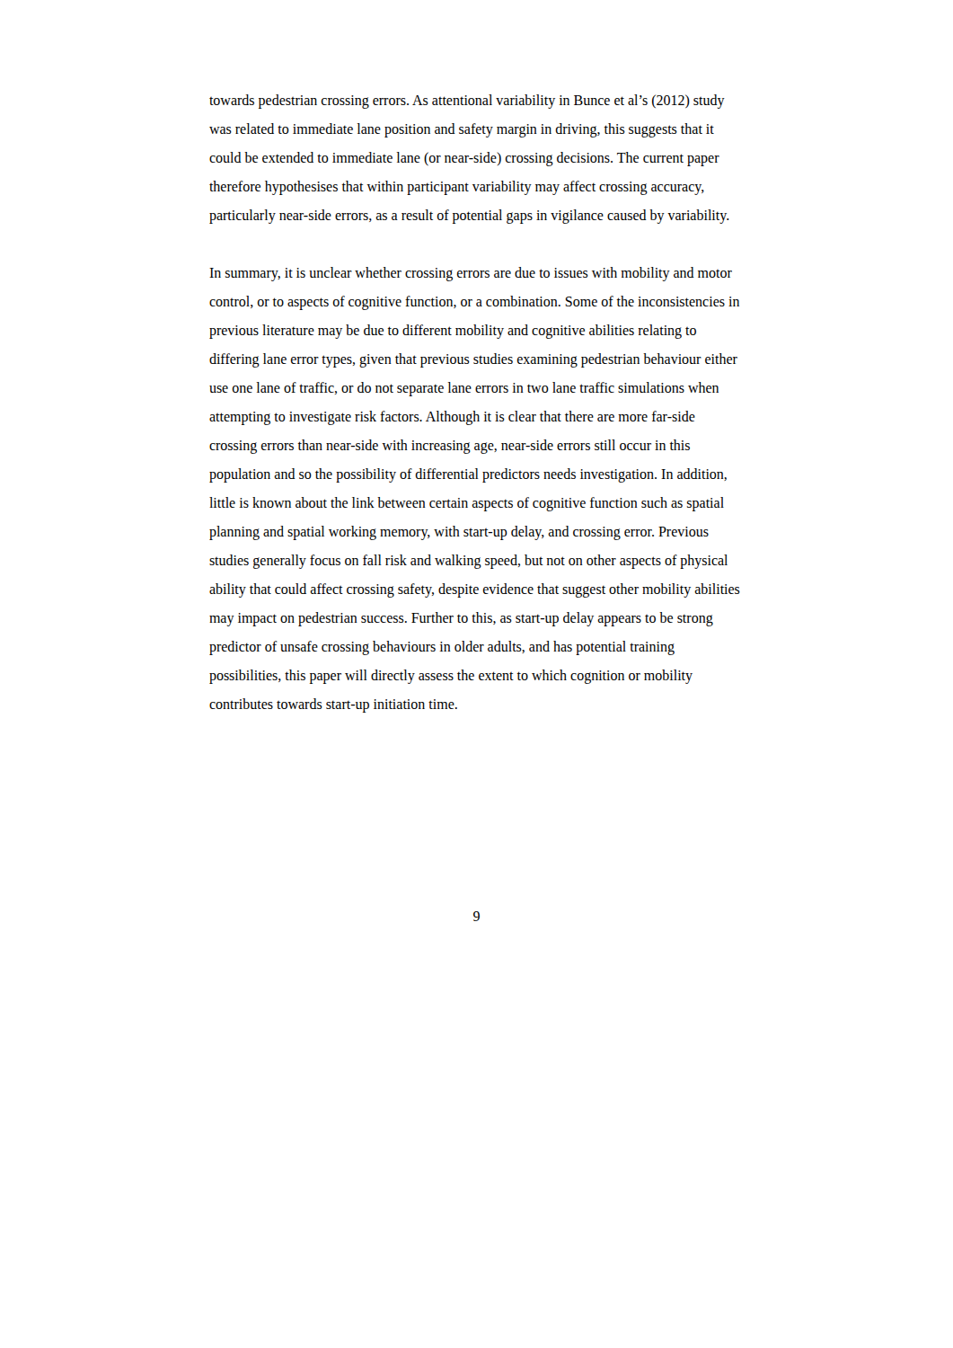towards pedestrian crossing errors. As attentional variability in Bunce et al’s (2012) study was related to immediate lane position and safety margin in driving, this suggests that it could be extended to immediate lane (or near-side) crossing decisions. The current paper therefore hypothesises that within participant variability may affect crossing accuracy, particularly near-side errors, as a result of potential gaps in vigilance caused by variability.
In summary, it is unclear whether crossing errors are due to issues with mobility and motor control, or to aspects of cognitive function, or a combination. Some of the inconsistencies in previous literature may be due to different mobility and cognitive abilities relating to differing lane error types, given that previous studies examining pedestrian behaviour either use one lane of traffic, or do not separate lane errors in two lane traffic simulations when attempting to investigate risk factors. Although it is clear that there are more far-side crossing errors than near-side with increasing age, near-side errors still occur in this population and so the possibility of differential predictors needs investigation. In addition, little is known about the link between certain aspects of cognitive function such as spatial planning and spatial working memory, with start-up delay, and crossing error. Previous studies generally focus on fall risk and walking speed, but not on other aspects of physical ability that could affect crossing safety, despite evidence that suggest other mobility abilities may impact on pedestrian success. Further to this, as start-up delay appears to be strong predictor of unsafe crossing behaviours in older adults, and has potential training possibilities, this paper will directly assess the extent to which cognition or mobility contributes towards start-up initiation time.
9